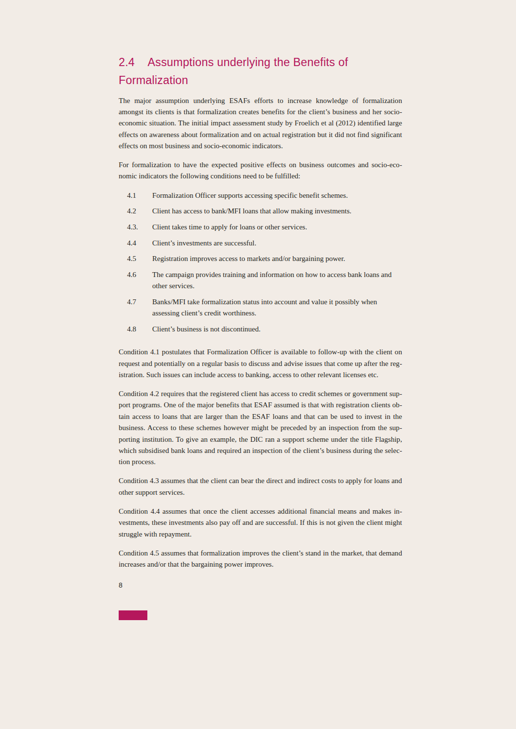2.4 Assumptions underlying the Benefits of Formalization
The major assumption underlying ESAFs efforts to increase knowledge of formalization amongst its clients is that formalization creates benefits for the client’s business and her socio-economic situation. The initial impact assessment study by Froelich et al (2012) identified large effects on awareness about formalization and on actual registration but it did not find significant effects on most business and socio-economic indicators.
For formalization to have the expected positive effects on business outcomes and socio-economic indicators the following conditions need to be fulfilled:
4.1 Formalization Officer supports accessing specific benefit schemes.
4.2 Client has access to bank/MFI loans that allow making investments.
4.3. Client takes time to apply for loans or other services.
4.4 Client’s investments are successful.
4.5 Registration improves access to markets and/or bargaining power.
4.6 The campaign provides training and information on how to access bank loans and other services.
4.7 Banks/MFI take formalization status into account and value it possibly when assessing client’s credit worthiness.
4.8 Client’s business is not discontinued.
Condition 4.1 postulates that Formalization Officer is available to follow-up with the client on request and potentially on a regular basis to discuss and advise issues that come up after the registration. Such issues can include access to banking, access to other relevant licenses etc.
Condition 4.2 requires that the registered client has access to credit schemes or government support programs. One of the major benefits that ESAF assumed is that with registration clients obtain access to loans that are larger than the ESAF loans and that can be used to invest in the business. Access to these schemes however might be preceded by an inspection from the supporting institution. To give an example, the DIC ran a support scheme under the title Flagship, which subsidised bank loans and required an inspection of the client’s business during the selection process.
Condition 4.3 assumes that the client can bear the direct and indirect costs to apply for loans and other support services.
Condition 4.4 assumes that once the client accesses additional financial means and makes investments, these investments also pay off and are successful. If this is not given the client might struggle with repayment.
Condition 4.5 assumes that formalization improves the client’s stand in the market, that demand increases and/or that the bargaining power improves.
8